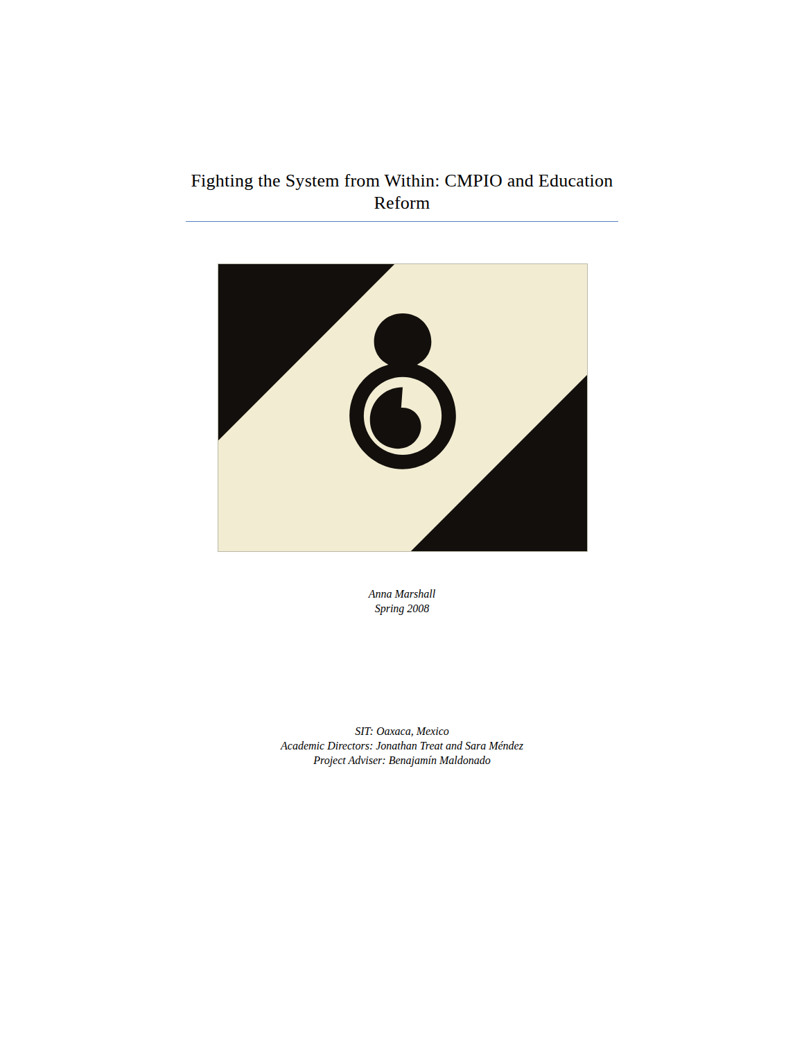Fighting the System from Within: CMPIO and Education Reform
Anna Marshall
Spring 2008
SIT: Oaxaca, Mexico Academic Directors: Jonathan Treat and Sara Méndez Project Adviser: Benajamín Maldonado